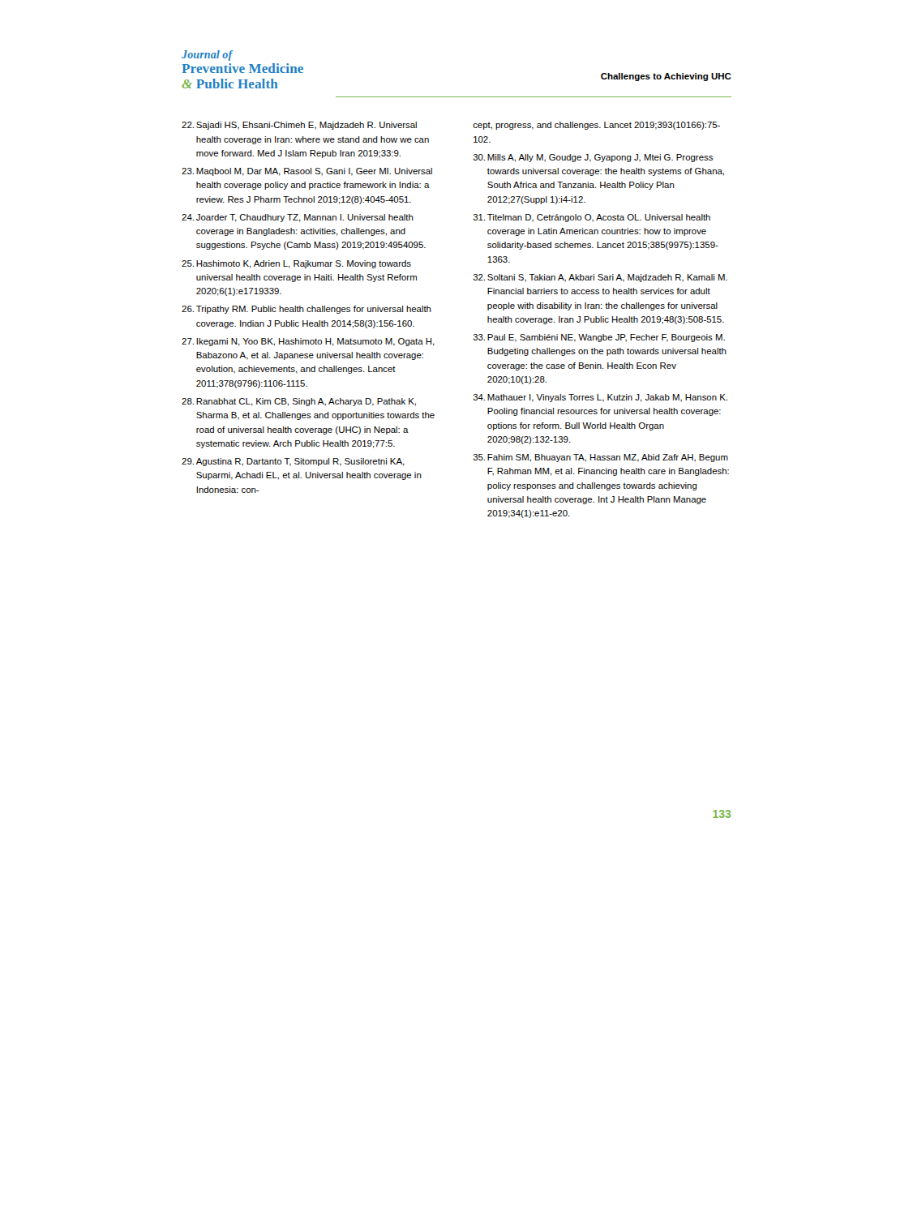Journal of Preventive Medicine & Public Health
Challenges to Achieving UHC
22. Sajadi HS, Ehsani-Chimeh E, Majdzadeh R. Universal health coverage in Iran: where we stand and how we can move forward. Med J Islam Repub Iran 2019;33:9.
23. Maqbool M, Dar MA, Rasool S, Gani I, Geer MI. Universal health coverage policy and practice framework in India: a review. Res J Pharm Technol 2019;12(8):4045-4051.
24. Joarder T, Chaudhury TZ, Mannan I. Universal health coverage in Bangladesh: activities, challenges, and suggestions. Psyche (Camb Mass) 2019;2019:4954095.
25. Hashimoto K, Adrien L, Rajkumar S. Moving towards universal health coverage in Haiti. Health Syst Reform 2020;6(1):e1719339.
26. Tripathy RM. Public health challenges for universal health coverage. Indian J Public Health 2014;58(3):156-160.
27. Ikegami N, Yoo BK, Hashimoto H, Matsumoto M, Ogata H, Babazono A, et al. Japanese universal health coverage: evolution, achievements, and challenges. Lancet 2011;378(9796):1106-1115.
28. Ranabhat CL, Kim CB, Singh A, Acharya D, Pathak K, Sharma B, et al. Challenges and opportunities towards the road of universal health coverage (UHC) in Nepal: a systematic review. Arch Public Health 2019;77:5.
29. Agustina R, Dartanto T, Sitompul R, Susiloretni KA, Suparmi, Achadi EL, et al. Universal health coverage in Indonesia: con-
cept, progress, and challenges. Lancet 2019;393(10166):75-102.
30. Mills A, Ally M, Goudge J, Gyapong J, Mtei G. Progress towards universal coverage: the health systems of Ghana, South Africa and Tanzania. Health Policy Plan 2012;27(Suppl 1):i4-i12.
31. Titelman D, Cetrángolo O, Acosta OL. Universal health coverage in Latin American countries: how to improve solidarity-based schemes. Lancet 2015;385(9975):1359-1363.
32. Soltani S, Takian A, Akbari Sari A, Majdzadeh R, Kamali M. Financial barriers to access to health services for adult people with disability in Iran: the challenges for universal health coverage. Iran J Public Health 2019;48(3):508-515.
33. Paul E, Sambiéni NE, Wangbe JP, Fecher F, Bourgeois M. Budgeting challenges on the path towards universal health coverage: the case of Benin. Health Econ Rev 2020;10(1):28.
34. Mathauer I, Vinyals Torres L, Kutzin J, Jakab M, Hanson K. Pooling financial resources for universal health coverage: options for reform. Bull World Health Organ 2020;98(2):132-139.
35. Fahim SM, Bhuayan TA, Hassan MZ, Abid Zafr AH, Begum F, Rahman MM, et al. Financing health care in Bangladesh: policy responses and challenges towards achieving universal health coverage. Int J Health Plann Manage 2019;34(1):e11-e20.
133